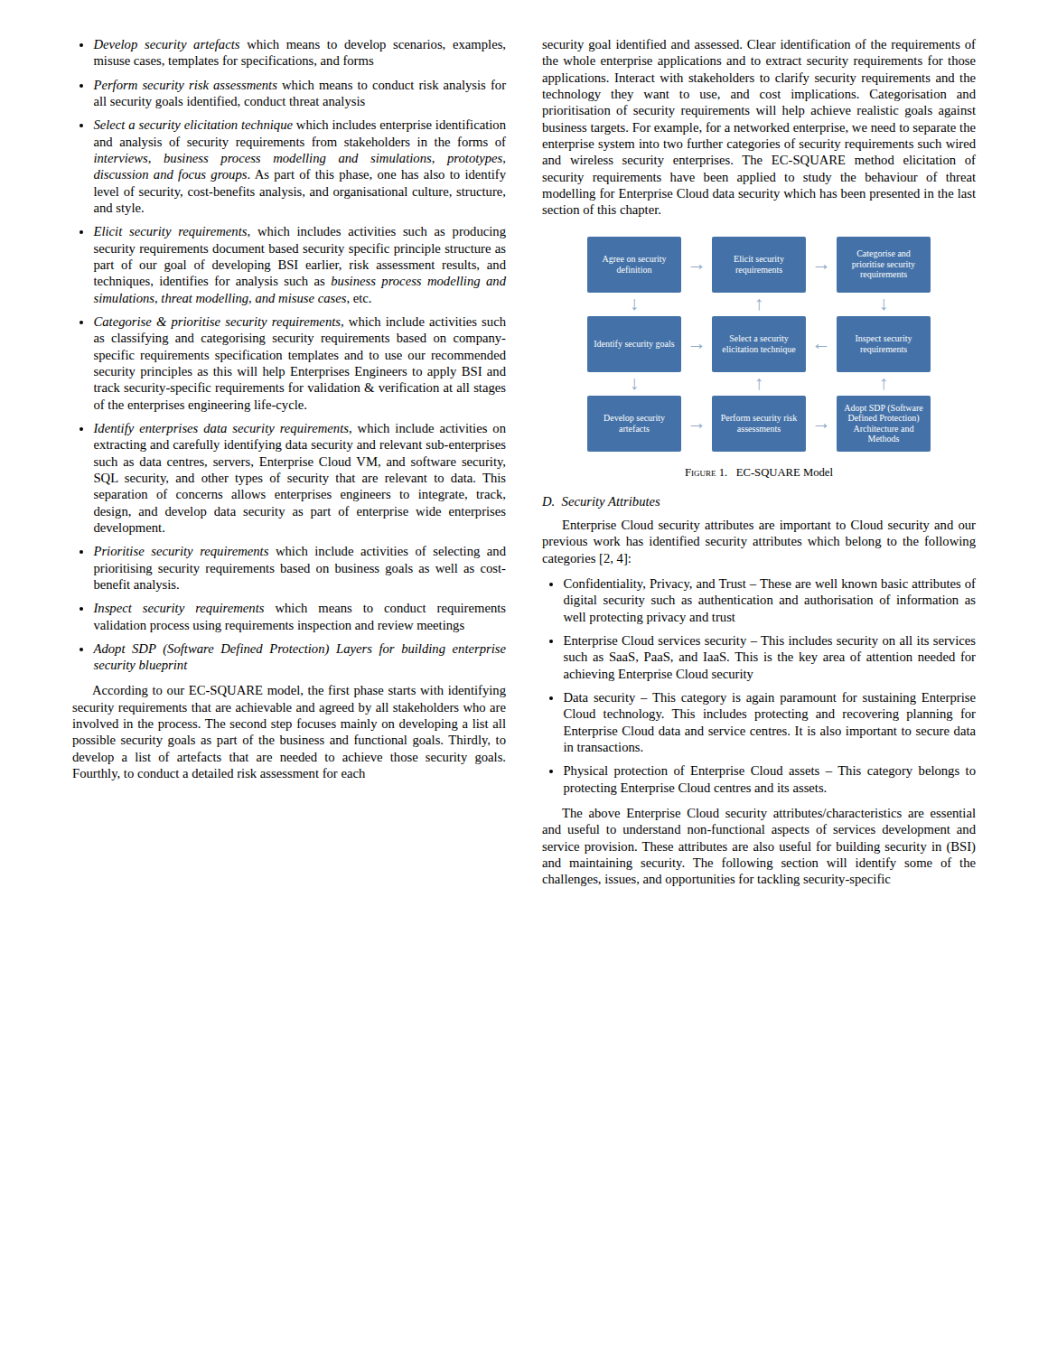Develop security artefacts which means to develop scenarios, examples, misuse cases, templates for specifications, and forms
Perform security risk assessments which means to conduct risk analysis for all security goals identified, conduct threat analysis
Select a security elicitation technique which includes enterprise identification and analysis of security requirements from stakeholders in the forms of interviews, business process modelling and simulations, prototypes, discussion and focus groups. As part of this phase, one has also to identify level of security, cost-benefits analysis, and organisational culture, structure, and style.
Elicit security requirements, which includes activities such as producing security requirements document based security specific principle structure as part of our goal of developing BSI earlier, risk assessment results, and techniques, identifies for analysis such as business process modelling and simulations, threat modelling, and misuse cases, etc.
Categorise & prioritise security requirements, which include activities such as classifying and categorising security requirements based on company-specific requirements specification templates and to use our recommended security principles as this will help Enterprises Engineers to apply BSI and track security-specific requirements for validation & verification at all stages of the enterprises engineering life-cycle.
Identify enterprises data security requirements, which include activities on extracting and carefully identifying data security and relevant sub-enterprises such as data centres, servers, Enterprise Cloud VM, and software security, SQL security, and other types of security that are relevant to data. This separation of concerns allows enterprises engineers to integrate, track, design, and develop data security as part of enterprise wide enterprises development.
Prioritise security requirements which include activities of selecting and prioritising security requirements based on business goals as well as cost-benefit analysis.
Inspect security requirements which means to conduct requirements validation process using requirements inspection and review meetings
Adopt SDP (Software Defined Protection) Layers for building enterprise security blueprint
According to our EC-SQUARE model, the first phase starts with identifying security requirements that are achievable and agreed by all stakeholders who are involved in the process. The second step focuses mainly on developing a list all possible security goals as part of the business and functional goals. Thirdly, to develop a list of artefacts that are needed to achieve those security goals. Fourthly, to conduct a detailed risk assessment for each
security goal identified and assessed. Clear identification of the requirements of the whole enterprise applications and to extract security requirements for those applications. Interact with stakeholders to clarify security requirements and the technology they want to use, and cost implications. Categorisation and prioritisation of security requirements will help achieve realistic goals against business targets. For example, for a networked enterprise, we need to separate the enterprise system into two further categories of security requirements such wired and wireless security enterprises. The EC-SQUARE method elicitation of security requirements have been applied to study the behaviour of threat modelling for Enterprise Cloud data security which has been presented in the last section of this chapter.
| Agree on security definition | → | Elicit security requirements | → | Categorise and prioritise security requirements |
| ↓ | | ↑ | | ↓ |
| Identify security goals | → | Select a security elicitation technique | ← | Inspect security requirements |
| ↓ | | ↑ | | ↑ |
| Develop security artefacts | → | Perform security risk assessments | → | Adopt SDP (Software Defined Protection) Architecture and Methods |
Figure 1. EC-SQUARE Model
D. Security Attributes
Enterprise Cloud security attributes are important to Cloud security and our previous work has identified security attributes which belong to the following categories [2, 4]:
Confidentiality, Privacy, and Trust – These are well known basic attributes of digital security such as authentication and authorisation of information as well protecting privacy and trust
Enterprise Cloud services security – This includes security on all its services such as SaaS, PaaS, and IaaS. This is the key area of attention needed for achieving Enterprise Cloud security
Data security – This category is again paramount for sustaining Enterprise Cloud technology. This includes protecting and recovering planning for Enterprise Cloud data and service centres. It is also important to secure data in transactions.
Physical protection of Enterprise Cloud assets – This category belongs to protecting Enterprise Cloud centres and its assets.
The above Enterprise Cloud security attributes/characteristics are essential and useful to understand non-functional aspects of services development and service provision. These attributes are also useful for building security in (BSI) and maintaining security. The following section will identify some of the challenges, issues, and opportunities for tackling security-specific